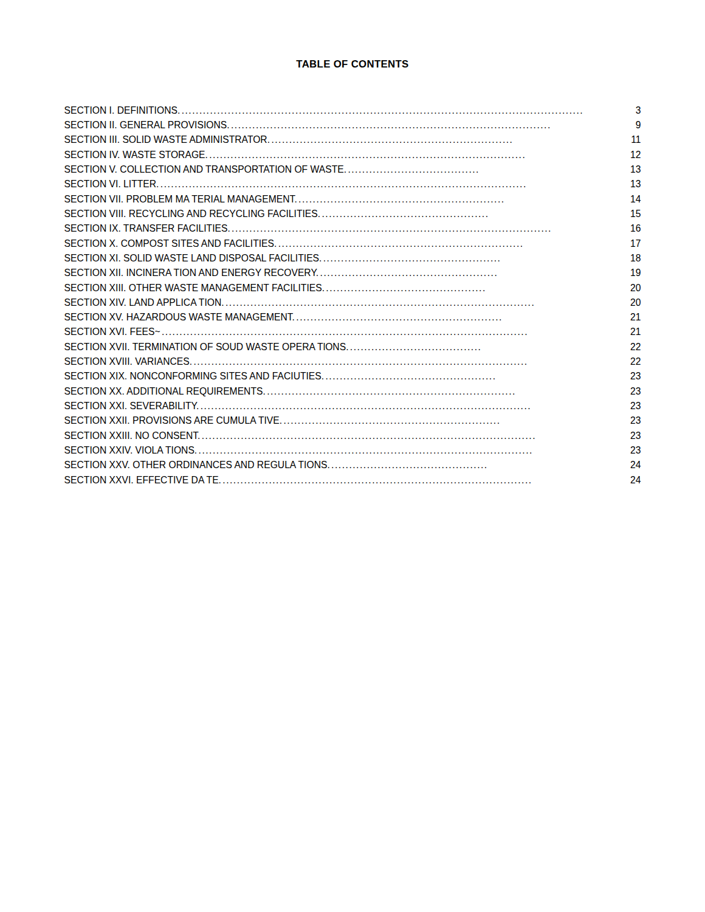TABLE OF CONTENTS
SECTION I. DEFINITIONS. ................................................................................................................. 3
SECTION II. GENERAL PROVISIONS. .......................................................................................... 9
SECTION III. SOLID WASTE ADMINISTRATOR. .................................................................... 11
SECTION IV. WASTE STORAGE. ......................................................................................... 12
SECTION V. COLLECTION AND TRANSPORTATION OF WASTE. ..................................... 13
SECTION VI. LITTER. ....................................................................................................... 13
SECTION VII. PROBLEM MA TERIAL MANAGEMENT. .......................................................... 14
SECTION VIII. RECYCLING AND RECYCLING FACILITIES. ............................................... 15
SECTION IX. TRANSFER FACILITIES. .......................................................................................... 16
SECTION X. COMPOST SITES AND FACILITIES. ..................................................................... 17
SECTION XI. SOLID WASTE LAND DISPOSAL FACILITIES. .................................................. 18
SECTION XII. INCINERA TION AND ENERGY RECOVERY. .................................................. 19
SECTION XIII. OTHER WASTE MANAGEMENT FACILITIES. ............................................. 20
SECTION XIV. LAND APPLICA TION. ....................................................................................... 20
SECTION XV. HAZARDOUS WASTE MANAGEMENT. .......................................................... 21
SECTION XVI. FEES~ ....................................................................................................... 21
SECTION XVII. TERMINATION OF SOUD WASTE OPERA TlONS. ..................................... 22
SECTION XVIII. VARIANCES. .............................................................................................. 22
SECTION XIX. NONCONFORMING SITES AND FACIUTIES. ................................................ 23
SECTION XX. ADDITIONAL REQUIREMENTS. ...................................................................... 23
SECTION XXI. SEVERABILITY. ............................................................................................. 23
SECTION XXII. PROVISIONS ARE CUMULA TIVE. ............................................................. 23
SECTION XXIII. NO CONSENT. .............................................................................................. 23
SECTION XXIV. VIOLA TIONS. .............................................................................................. 23
SECTION XXV. OTHER ORDINANCES AND REGULA TIONS. ............................................ 24
SECTION XXVI. EFFECTIVE DA TE. ....................................................................................... 24